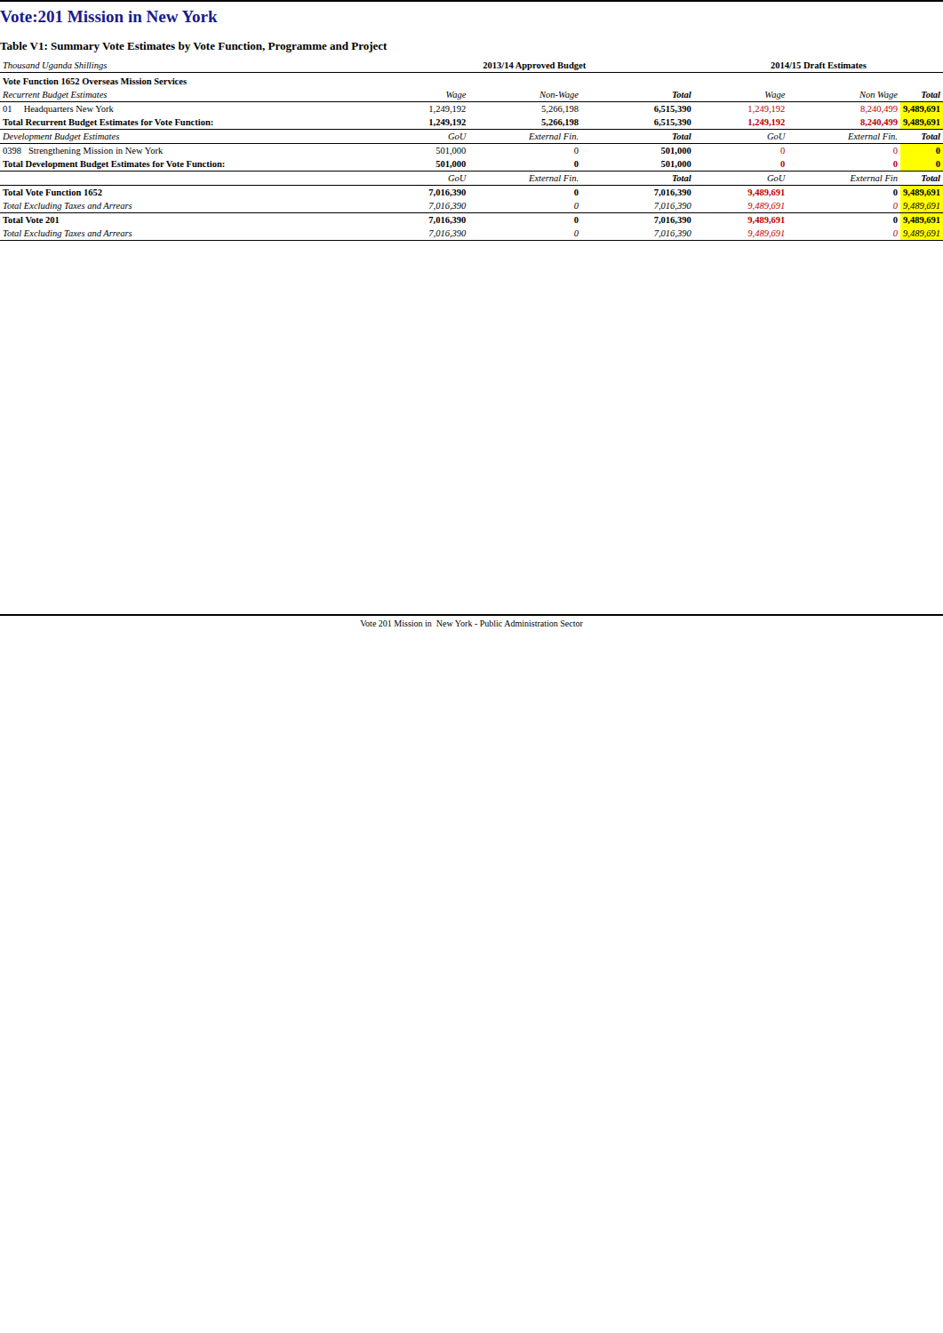Vote:201 Mission in New York
Table V1: Summary Vote Estimates by Vote Function, Programme and Project
| Thousand Uganda Shillings | 2013/14 Approved Budget | 2014/15 Draft Estimates |
| Vote Function 1652 Overseas Mission Services |
| Recurrent Budget Estimates | Wage | Non-Wage | Total | Wage | Non Wage | Total |
| 01 Headquarters New York | 1,249,192 | 5,266,198 | 6,515,390 | 1,249,192 | 8,240,499 | 9,489,691 |
| Total Recurrent Budget Estimates for Vote Function: | 1,249,192 | 5,266,198 | 6,515,390 | 1,249,192 | 8,240,499 | 9,489,691 |
| Development Budget Estimates | GoU | External Fin. | Total | GoU | External Fin. | Total |
| 0398 Strengthening Mission in New York | 501,000 | 0 | 501,000 | 0 | 0 | 0 |
| Total Development Budget Estimates for Vote Function: | 501,000 | 0 | 501,000 | 0 | 0 | 0 |
| | GoU | External Fin. | Total | GoU | External Fin | Total |
| Total Vote Function 1652 | 7,016,390 | 0 | 7,016,390 | 9,489,691 | 0 | 9,489,691 |
| Total Excluding Taxes and Arrears | 7,016,390 | 0 | 7,016,390 | 9,489,691 | 0 | 9,489,691 |
| Total Vote 201 | 7,016,390 | 0 | 7,016,390 | 9,489,691 | 0 | 9,489,691 |
| Total Excluding Taxes and Arrears | 7,016,390 | 0 | 7,016,390 | 9,489,691 | 0 | 9,489,691 |
Vote 201 Mission in New York - Public Administration Sector